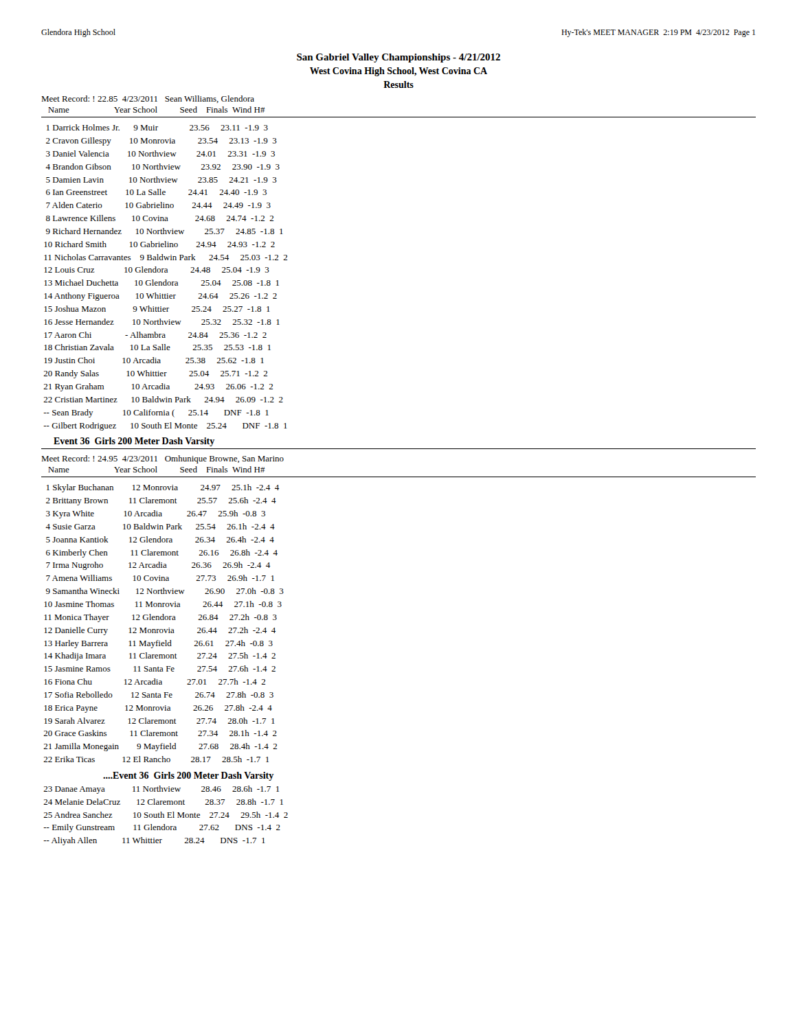Glendora High School Hy-Tek's MEET MANAGER 2:19 PM 4/23/2012 Page 1
San Gabriel Valley Championships - 4/21/2012
West Covina High School, West Covina CA
Results
Meet Record: ! 22.85 4/23/2011 Sean Williams, Glendora
Name Year School Seed Finals Wind H#
  1 Darrick Holmes Jr.      9 Muir              23.56     23.11  -1.9  3
  2 Cravon Gillespy        10 Monrovia          23.54     23.13  -1.9  3
  3 Daniel Valencia        10 Northview         24.01     23.31  -1.9  3
  4 Brandon Gibson         10 Northview         23.92     23.90  -1.9  3
  5 Damien Lavin           10 Northview         23.85     24.21  -1.9  3
  6 Ian Greenstreet        10 La Salle          24.41     24.40  -1.9  3
  7 Alden Caterio          10 Gabrielino        24.44     24.49  -1.9  3
  8 Lawrence Killens       10 Covina            24.68     24.74  -1.2  2
  9 Richard Hernandez      10 Northview         25.37     24.85  -1.8  1
 10 Richard Smith          10 Gabrielino        24.94     24.93  -1.2  2
 11 Nicholas Carravantes    9 Baldwin Park      24.54     25.03  -1.2  2
 12 Louis Cruz             10 Glendora          24.48     25.04  -1.9  3
 13 Michael Duchetta       10 Glendora          25.04     25.08  -1.8  1
 14 Anthony Figueroa       10 Whittier          24.64     25.26  -1.2  2
 15 Joshua Mazon            9 Whittier          25.24     25.27  -1.8  1
 16 Jesse Hernandez        10 Northview         25.32     25.32  -1.8  1
 17 Aaron Chi               - Alhambra          24.84     25.36  -1.2  2
 18 Christian Zavala       10 La Salle          25.35     25.53  -1.8  1
 19 Justin Choi            10 Arcadia           25.38     25.62  -1.8  1
 20 Randy Salas            10 Whittier          25.04     25.71  -1.2  2
 21 Ryan Graham            10 Arcadia           24.93     26.06  -1.2  2
 22 Cristian Martinez      10 Baldwin Park      24.94     26.09  -1.2  2
 -- Sean Brady             10 California (      25.14       DNF  -1.8  1
 -- Gilbert Rodriguez      10 South El Monte    25.24       DNF  -1.8  1
Event 36 Girls 200 Meter Dash Varsity
Meet Record: ! 24.95 4/23/2011 Omhunique Browne, San Marino
Name Year School Seed Finals Wind H#
  1 Skylar Buchanan        12 Monrovia          24.97     25.1h  -2.4  4
  2 Brittany Brown         11 Claremont         25.57     25.6h  -2.4  4
  3 Kyra White             10 Arcadia           26.47     25.9h  -0.8  3
  4 Susie Garza            10 Baldwin Park      25.54     26.1h  -2.4  4
  5 Joanna Kantiok         12 Glendora          26.34     26.4h  -2.4  4
  6 Kimberly Chen          11 Claremont         26.16     26.8h  -2.4  4
  7 Irma Nugroho           12 Arcadia           26.36     26.9h  -2.4  4
  7 Amena Williams         10 Covina            27.73     26.9h  -1.7  1
  9 Samantha Winecki       12 Northview         26.90     27.0h  -0.8  3
 10 Jasmine Thomas         11 Monrovia          26.44     27.1h  -0.8  3
 11 Monica Thayer          12 Glendora          26.84     27.2h  -0.8  3
 12 Danielle Curry         12 Monrovia          26.44     27.2h  -2.4  4
 13 Harley Barrera         11 Mayfield          26.61     27.4h  -0.8  3
 14 Khadija Imara          11 Claremont         27.24     27.5h  -1.4  2
 15 Jasmine Ramos          11 Santa Fe          27.54     27.6h  -1.4  2
 16 Fiona Chu              12 Arcadia           27.01     27.7h  -1.4  2
 17 Sofia Rebolledo        12 Santa Fe          26.74     27.8h  -0.8  3
 18 Erica Payne            12 Monrovia          26.26     27.8h  -2.4  4
 19 Sarah Alvarez          12 Claremont         27.74     28.0h  -1.7  1
 20 Grace Gaskins          11 Claremont         27.34     28.1h  -1.4  2
 21 Jamilla Monegain        9 Mayfield          27.68     28.4h  -1.4  2
 22 Erika Ticas            12 El Rancho         28.17     28.5h  -1.7  1
....Event 36 Girls 200 Meter Dash Varsity
 23 Danae Amaya            11 Northview         28.46     28.6h  -1.7  1
 24 Melanie DelaCruz       12 Claremont         28.37     28.8h  -1.7  1
 25 Andrea Sanchez         10 South El Monte    27.24     29.5h  -1.4  2
 -- Emily Gunstream        11 Glendora          27.62       DNS  -1.4  2
 -- Aliyah Allen           11 Whittier          28.24       DNS  -1.7  1